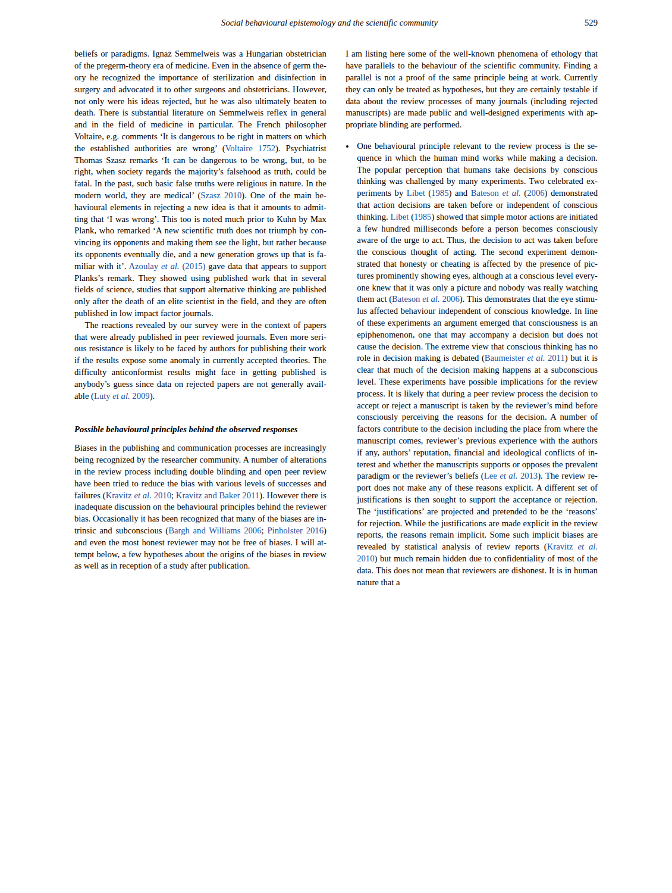Social behavioural epistemology and the scientific community 529
beliefs or paradigms. Ignaz Semmelweis was a Hungarian obstetrician of the pregerm-theory era of medicine. Even in the absence of germ theory he recognized the importance of sterilization and disinfection in surgery and advocated it to other surgeons and obstetricians. However, not only were his ideas rejected, but he was also ultimately beaten to death. There is substantial literature on Semmelweis reflex in general and in the field of medicine in particular. The French philosopher Voltaire, e.g. comments ‘It is dangerous to be right in matters on which the established authorities are wrong’ (Voltaire 1752). Psychiatrist Thomas Szasz remarks ‘It can be dangerous to be wrong, but, to be right, when society regards the majority’s falsehood as truth, could be fatal. In the past, such basic false truths were religious in nature. In the modern world, they are medical’ (Szasz 2010). One of the main behavioural elements in rejecting a new idea is that it amounts to admitting that ‘I was wrong’. This too is noted much prior to Kuhn by Max Plank, who remarked ‘A new scientific truth does not triumph by convincing its opponents and making them see the light, but rather because its opponents eventually die, and a new generation grows up that is familiar with it’. Azoulay et al. (2015) gave data that appears to support Planks’s remark. They showed using published work that in several fields of science, studies that support alternative thinking are published only after the death of an elite scientist in the field, and they are often published in low impact factor journals.
The reactions revealed by our survey were in the context of papers that were already published in peer reviewed journals. Even more serious resistance is likely to be faced by authors for publishing their work if the results expose some anomaly in currently accepted theories. The difficulty anticonformist results might face in getting published is anybody’s guess since data on rejected papers are not generally available (Luty et al. 2009).
Possible behavioural principles behind the observed responses
Biases in the publishing and communication processes are increasingly being recognized by the researcher community. A number of alterations in the review process including double blinding and open peer review have been tried to reduce the bias with various levels of successes and failures (Kravitz et al. 2010; Kravitz and Baker 2011). However there is inadequate discussion on the behavioural principles behind the reviewer bias. Occasionally it has been recognized that many of the biases are intrinsic and subconscious (Bargh and Williams 2006; Pinholster 2016) and even the most honest reviewer may not be free of biases. I will attempt below, a few hypotheses about the origins of the biases in review as well as in reception of a study after publication.
I am listing here some of the well-known phenomena of ethology that have parallels to the behaviour of the scientific community. Finding a parallel is not a proof of the same principle being at work. Currently they can only be treated as hypotheses, but they are certainly testable if data about the review processes of many journals (including rejected manuscripts) are made public and well-designed experiments with appropriate blinding are performed.
One behavioural principle relevant to the review process is the sequence in which the human mind works while making a decision. The popular perception that humans take decisions by conscious thinking was challenged by many experiments. Two celebrated experiments by Libet (1985) and Bateson et al. (2006) demonstrated that action decisions are taken before or independent of conscious thinking. Libet (1985) showed that simple motor actions are initiated a few hundred milliseconds before a person becomes consciously aware of the urge to act. Thus, the decision to act was taken before the conscious thought of acting. The second experiment demonstrated that honesty or cheating is affected by the presence of pictures prominently showing eyes, although at a conscious level everyone knew that it was only a picture and nobody was really watching them act (Bateson et al. 2006). This demonstrates that the eye stimulus affected behaviour independent of conscious knowledge. In line of these experiments an argument emerged that consciousness is an epiphenomenon, one that may accompany a decision but does not cause the decision. The extreme view that conscious thinking has no role in decision making is debated (Baumeister et al. 2011) but it is clear that much of the decision making happens at a subconscious level. These experiments have possible implications for the review process. It is likely that during a peer review process the decision to accept or reject a manuscript is taken by the reviewer’s mind before consciously perceiving the reasons for the decision. A number of factors contribute to the decision including the place from where the manuscript comes, reviewer’s previous experience with the authors if any, authors’ reputation, financial and ideological conflicts of interest and whether the manuscripts supports or opposes the prevalent paradigm or the reviewer’s beliefs (Lee et al. 2013). The review report does not make any of these reasons explicit. A different set of justifications is then sought to support the acceptance or rejection. The ‘justifications’ are projected and pretended to be the ‘reasons’ for rejection. While the justifications are made explicit in the review reports, the reasons remain implicit. Some such implicit biases are revealed by statistical analysis of review reports (Kravitz et al. 2010) but much remain hidden due to confidentiality of most of the data. This does not mean that reviewers are dishonest. It is in human nature that a